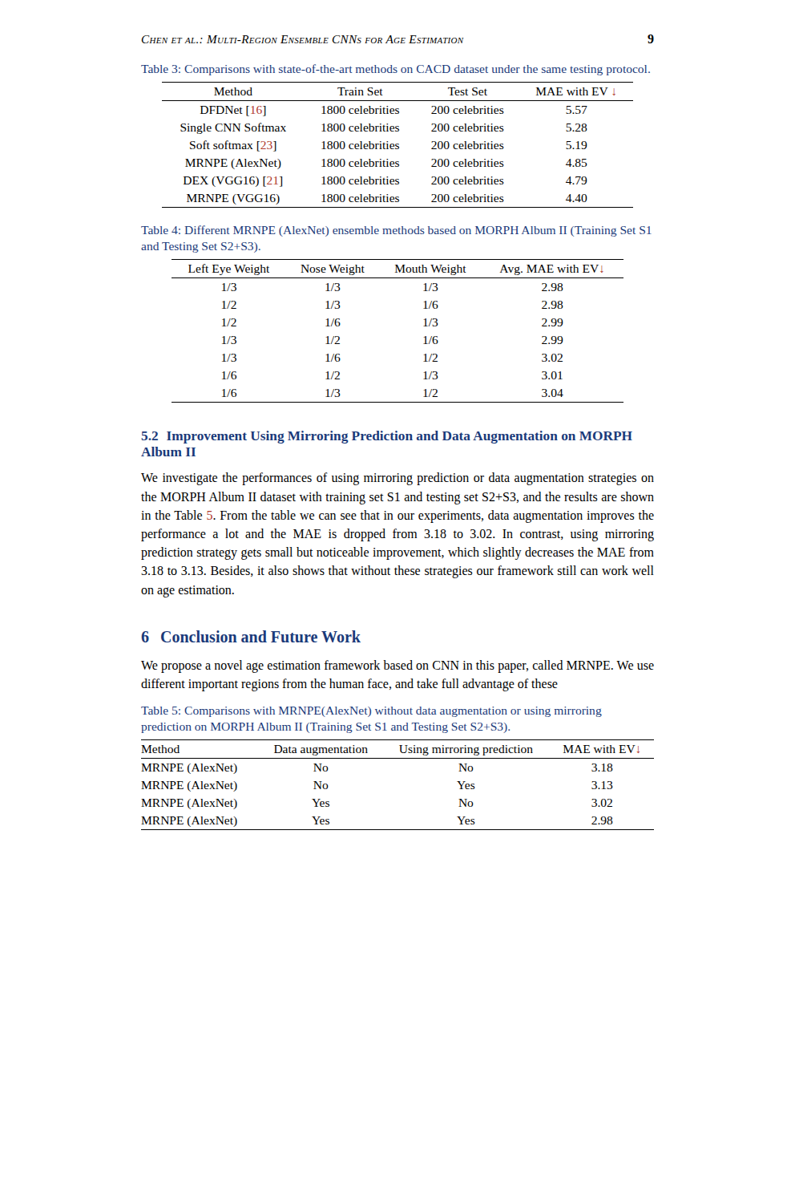Chen et al.: Multi-Region Ensemble CNNs for Age Estimation 9
Table 3: Comparisons with state-of-the-art methods on CACD dataset under the same testing protocol.
| Method | Train Set | Test Set | MAE with EV ↓ |
| --- | --- | --- | --- |
| DFDNet [ 16 ] | 1800 celebrities | 200 celebrities | 5.57 |
| Single CNN Softmax | 1800 celebrities | 200 celebrities | 5.28 |
| Soft softmax [ 23 ] | 1800 celebrities | 200 celebrities | 5.19 |
| MRNPE (AlexNet) | 1800 celebrities | 200 celebrities | 4.85 |
| DEX (VGG16) [ 21 ] | 1800 celebrities | 200 celebrities | 4.79 |
| MRNPE (VGG16) | 1800 celebrities | 200 celebrities | 4.40 |
Table 4: Different MRNPE (AlexNet) ensemble methods based on MORPH Album II (Training Set S1 and Testing Set S2+S3).
| Left Eye Weight | Nose Weight | Mouth Weight | Avg. MAE with EV ↓ |
| --- | --- | --- | --- |
| 1/3 | 1/3 | 1/3 | 2.98 |
| 1/2 | 1/3 | 1/6 | 2.98 |
| 1/2 | 1/6 | 1/3 | 2.99 |
| 1/3 | 1/2 | 1/6 | 2.99 |
| 1/3 | 1/6 | 1/2 | 3.02 |
| 1/6 | 1/2 | 1/3 | 3.01 |
| 1/6 | 1/3 | 1/2 | 3.04 |
5.2 Improvement Using Mirroring Prediction and Data Augmentation on MORPH Album II
We investigate the performances of using mirroring prediction or data augmentation strategies on the MORPH Album II dataset with training set S1 and testing set S2+S3, and the results are shown in the Table 5. From the table we can see that in our experiments, data augmentation improves the performance a lot and the MAE is dropped from 3.18 to 3.02. In contrast, using mirroring prediction strategy gets small but noticeable improvement, which slightly decreases the MAE from 3.18 to 3.13. Besides, it also shows that without these strategies our framework still can work well on age estimation.
6 Conclusion and Future Work
We propose a novel age estimation framework based on CNN in this paper, called MRNPE. We use different important regions from the human face, and take full advantage of these
Table 5: Comparisons with MRNPE(AlexNet) without data augmentation or using mirroring prediction on MORPH Album II (Training Set S1 and Testing Set S2+S3).
| Method | Data augmentation | Using mirroring prediction | MAE with EV ↓ |
| --- | --- | --- | --- |
| MRNPE (AlexNet) | No | No | 3.18 |
| MRNPE (AlexNet) | No | Yes | 3.13 |
| MRNPE (AlexNet) | Yes | No | 3.02 |
| MRNPE (AlexNet) | Yes | Yes | 2.98 |